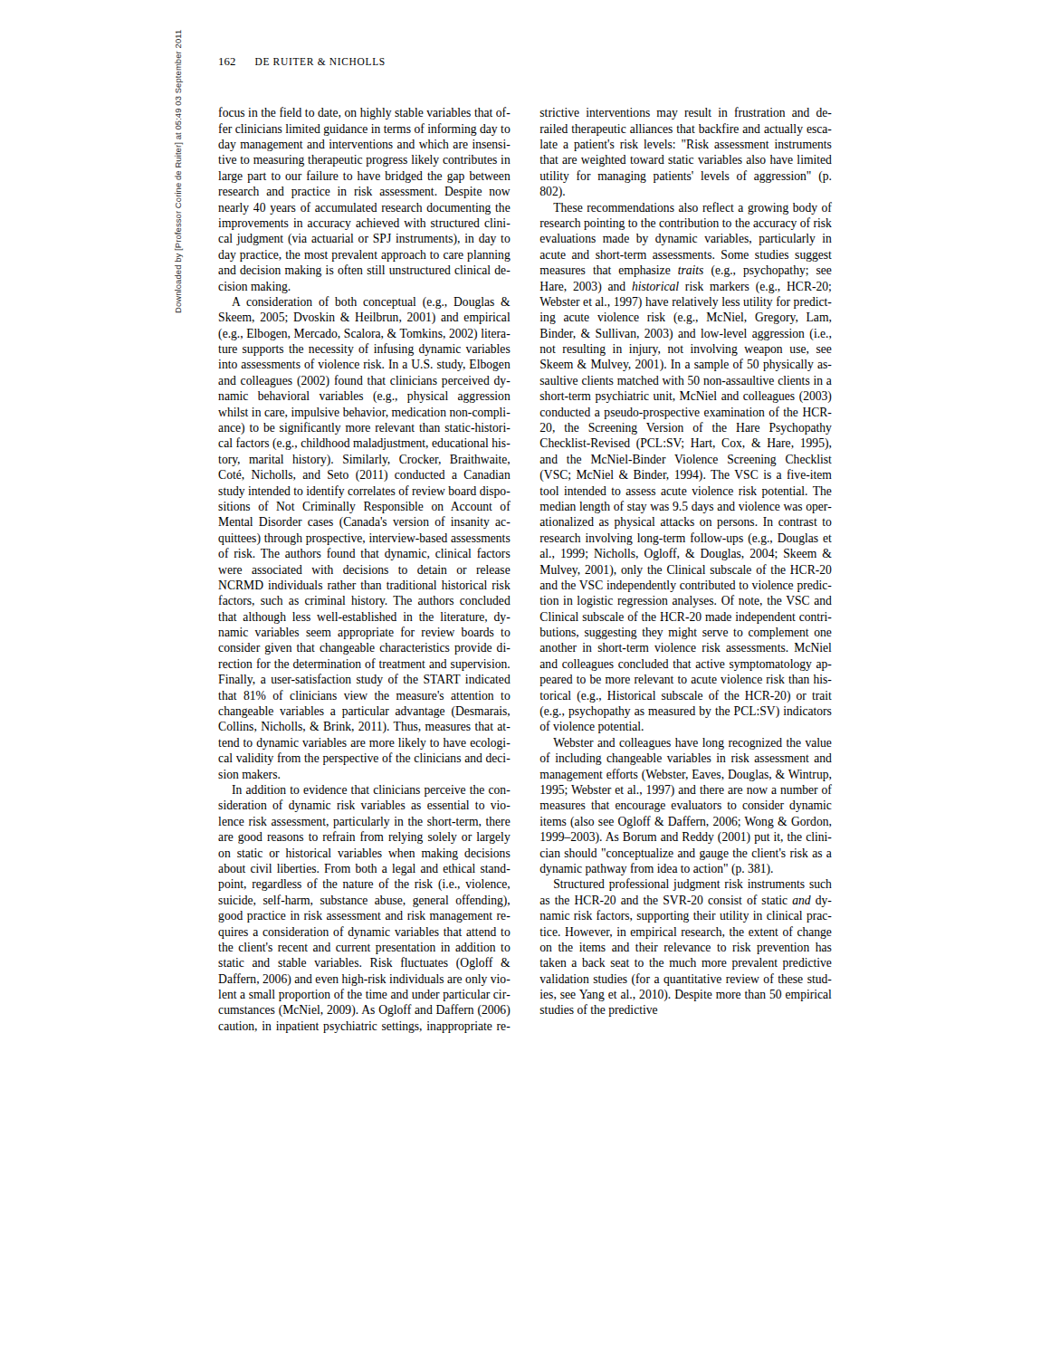Downloaded by [Professor Corine de Ruiter] at 05:49 03 September 2011
162 DE RUITER & NICHOLLS
focus in the field to date, on highly stable variables that offer clinicians limited guidance in terms of informing day to day management and interventions and which are insensitive to measuring therapeutic progress likely contributes in large part to our failure to have bridged the gap between research and practice in risk assessment. Despite now nearly 40 years of accumulated research documenting the improvements in accuracy achieved with structured clinical judgment (via actuarial or SPJ instruments), in day to day practice, the most prevalent approach to care planning and decision making is often still unstructured clinical decision making.
A consideration of both conceptual (e.g., Douglas & Skeem, 2005; Dvoskin & Heilbrun, 2001) and empirical (e.g., Elbogen, Mercado, Scalora, & Tomkins, 2002) literature supports the necessity of infusing dynamic variables into assessments of violence risk. In a U.S. study, Elbogen and colleagues (2002) found that clinicians perceived dynamic behavioral variables (e.g., physical aggression whilst in care, impulsive behavior, medication non-compliance) to be significantly more relevant than static-historical factors (e.g., childhood maladjustment, educational history, marital history). Similarly, Crocker, Braithwaite, Coté, Nicholls, and Seto (2011) conducted a Canadian study intended to identify correlates of review board dispositions of Not Criminally Responsible on Account of Mental Disorder cases (Canada's version of insanity acquittees) through prospective, interview-based assessments of risk. The authors found that dynamic, clinical factors were associated with decisions to detain or release NCRMD individuals rather than traditional historical risk factors, such as criminal history. The authors concluded that although less well-established in the literature, dynamic variables seem appropriate for review boards to consider given that changeable characteristics provide direction for the determination of treatment and supervision. Finally, a user-satisfaction study of the START indicated that 81% of clinicians view the measure's attention to changeable variables a particular advantage (Desmarais, Collins, Nicholls, & Brink, 2011). Thus, measures that attend to dynamic variables are more likely to have ecological validity from the perspective of the clinicians and decision makers.
In addition to evidence that clinicians perceive the consideration of dynamic risk variables as essential to violence risk assessment, particularly in the short-term, there are good reasons to refrain from relying solely or largely on static or historical variables when making decisions about civil liberties. From both a legal and ethical standpoint, regardless of the nature of the risk (i.e., violence, suicide, self-harm, substance abuse, general offending), good practice in risk assessment and risk management requires a consideration of dynamic variables that attend to the client's recent and current presentation in addition to static and stable variables. Risk fluctuates (Ogloff & Daffern, 2006) and even high-risk individuals are only violent a small proportion of the time and under particular circumstances (McNiel, 2009). As Ogloff and Daffern (2006) caution, in inpatient psychiatric settings, inappropriate restrictive interventions may result in frustration and derailed therapeutic alliances that backfire and actually escalate a patient's risk levels: "Risk assessment instruments that are weighted toward static variables also have limited utility for managing patients' levels of aggression" (p. 802).
These recommendations also reflect a growing body of research pointing to the contribution to the accuracy of risk evaluations made by dynamic variables, particularly in acute and short-term assessments. Some studies suggest measures that emphasize traits (e.g., psychopathy; see Hare, 2003) and historical risk markers (e.g., HCR-20; Webster et al., 1997) have relatively less utility for predicting acute violence risk (e.g., McNiel, Gregory, Lam, Binder, & Sullivan, 2003) and low-level aggression (i.e., not resulting in injury, not involving weapon use, see Skeem & Mulvey, 2001). In a sample of 50 physically assaultive clients matched with 50 non-assaultive clients in a short-term psychiatric unit, McNiel and colleagues (2003) conducted a pseudo-prospective examination of the HCR-20, the Screening Version of the Hare Psychopathy Checklist-Revised (PCL:SV; Hart, Cox, & Hare, 1995), and the McNiel-Binder Violence Screening Checklist (VSC; McNiel & Binder, 1994). The VSC is a five-item tool intended to assess acute violence risk potential. The median length of stay was 9.5 days and violence was operationalized as physical attacks on persons. In contrast to research involving long-term follow-ups (e.g., Douglas et al., 1999; Nicholls, Ogloff, & Douglas, 2004; Skeem & Mulvey, 2001), only the Clinical subscale of the HCR-20 and the VSC independently contributed to violence prediction in logistic regression analyses. Of note, the VSC and Clinical subscale of the HCR-20 made independent contributions, suggesting they might serve to complement one another in short-term violence risk assessments. McNiel and colleagues concluded that active symptomatology appeared to be more relevant to acute violence risk than historical (e.g., Historical subscale of the HCR-20) or trait (e.g., psychopathy as measured by the PCL:SV) indicators of violence potential.
Webster and colleagues have long recognized the value of including changeable variables in risk assessment and management efforts (Webster, Eaves, Douglas, & Wintrup, 1995; Webster et al., 1997) and there are now a number of measures that encourage evaluators to consider dynamic items (also see Ogloff & Daffern, 2006; Wong & Gordon, 1999–2003). As Borum and Reddy (2001) put it, the clinician should "conceptualize and gauge the client's risk as a dynamic pathway from idea to action" (p. 381).
Structured professional judgment risk instruments such as the HCR-20 and the SVR-20 consist of static and dynamic risk factors, supporting their utility in clinical practice. However, in empirical research, the extent of change on the items and their relevance to risk prevention has taken a back seat to the much more prevalent predictive validation studies (for a quantitative review of these studies, see Yang et al., 2010). Despite more than 50 empirical studies of the predictive